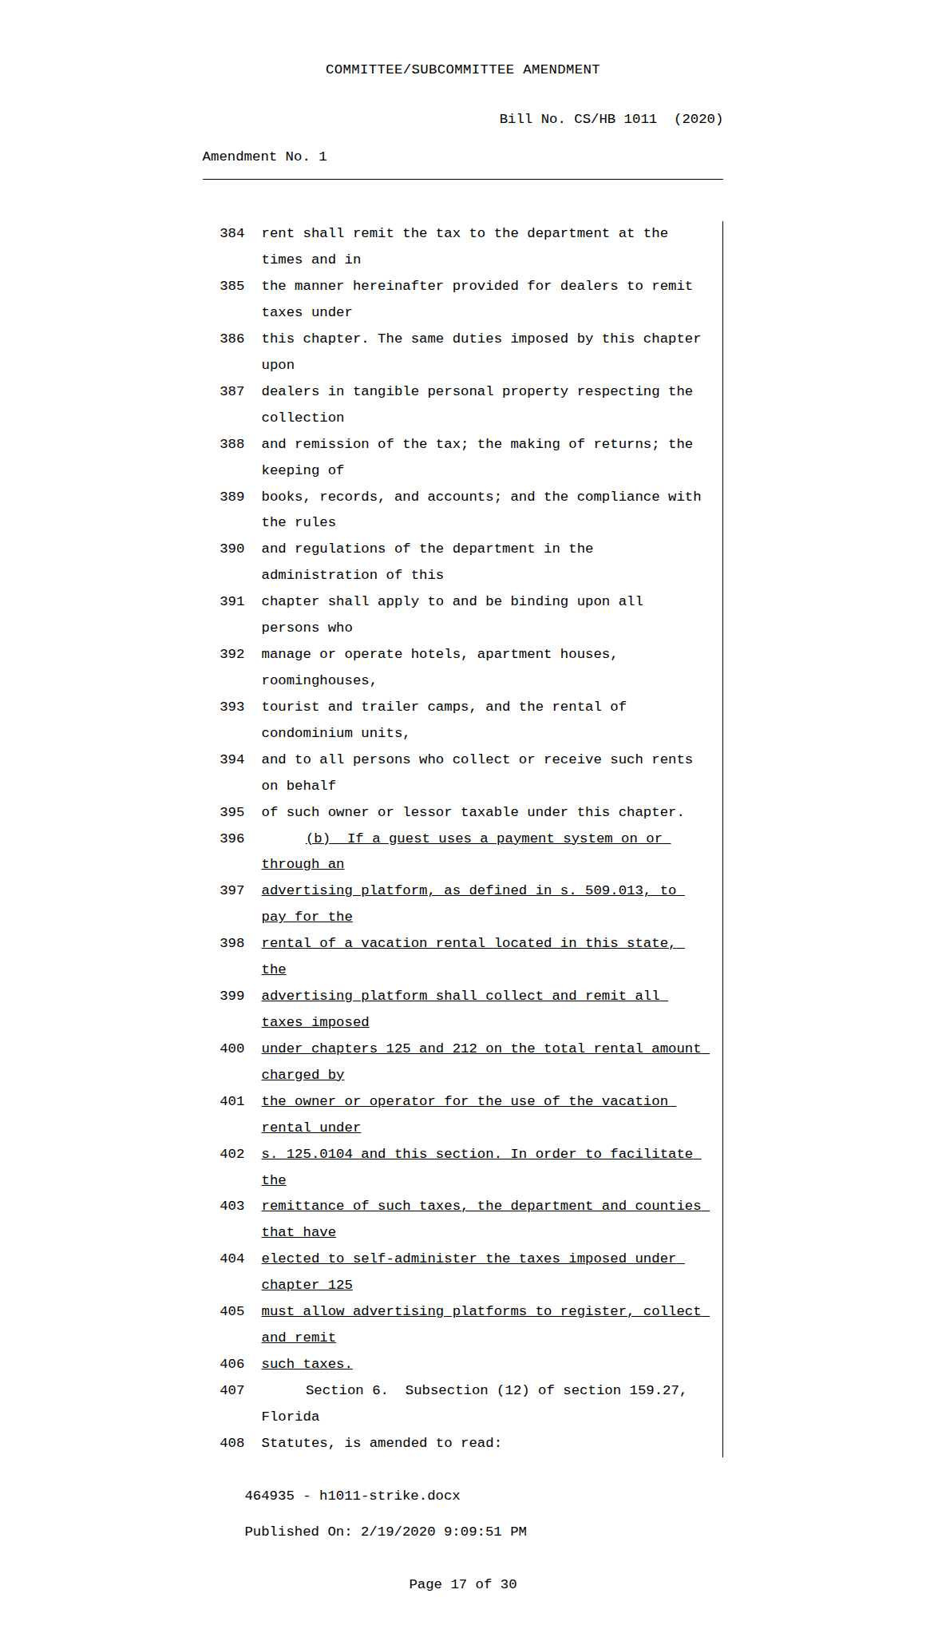COMMITTEE/SUBCOMMITTEE AMENDMENT
Bill No. CS/HB 1011 (2020)
Amendment No. 1
384 rent shall remit the tax to the department at the times and in
385 the manner hereinafter provided for dealers to remit taxes under
386 this chapter. The same duties imposed by this chapter upon
387 dealers in tangible personal property respecting the collection
388 and remission of the tax; the making of returns; the keeping of
389 books, records, and accounts; and the compliance with the rules
390 and regulations of the department in the administration of this
391 chapter shall apply to and be binding upon all persons who
392 manage or operate hotels, apartment houses, roominghouses,
393 tourist and trailer camps, and the rental of condominium units,
394 and to all persons who collect or receive such rents on behalf
395 of such owner or lessor taxable under this chapter.
396 (b) If a guest uses a payment system on or through an
397 advertising platform, as defined in s. 509.013, to pay for the
398 rental of a vacation rental located in this state, the
399 advertising platform shall collect and remit all taxes imposed
400 under chapters 125 and 212 on the total rental amount charged by
401 the owner or operator for the use of the vacation rental under
402 s. 125.0104 and this section. In order to facilitate the
403 remittance of such taxes, the department and counties that have
404 elected to self-administer the taxes imposed under chapter 125
405 must allow advertising platforms to register, collect and remit
406 such taxes.
407 Section 6. Subsection (12) of section 159.27, Florida
408 Statutes, is amended to read:
464935 - h1011-strike.docx
Published On: 2/19/2020 9:09:51 PM
Page 17 of 30